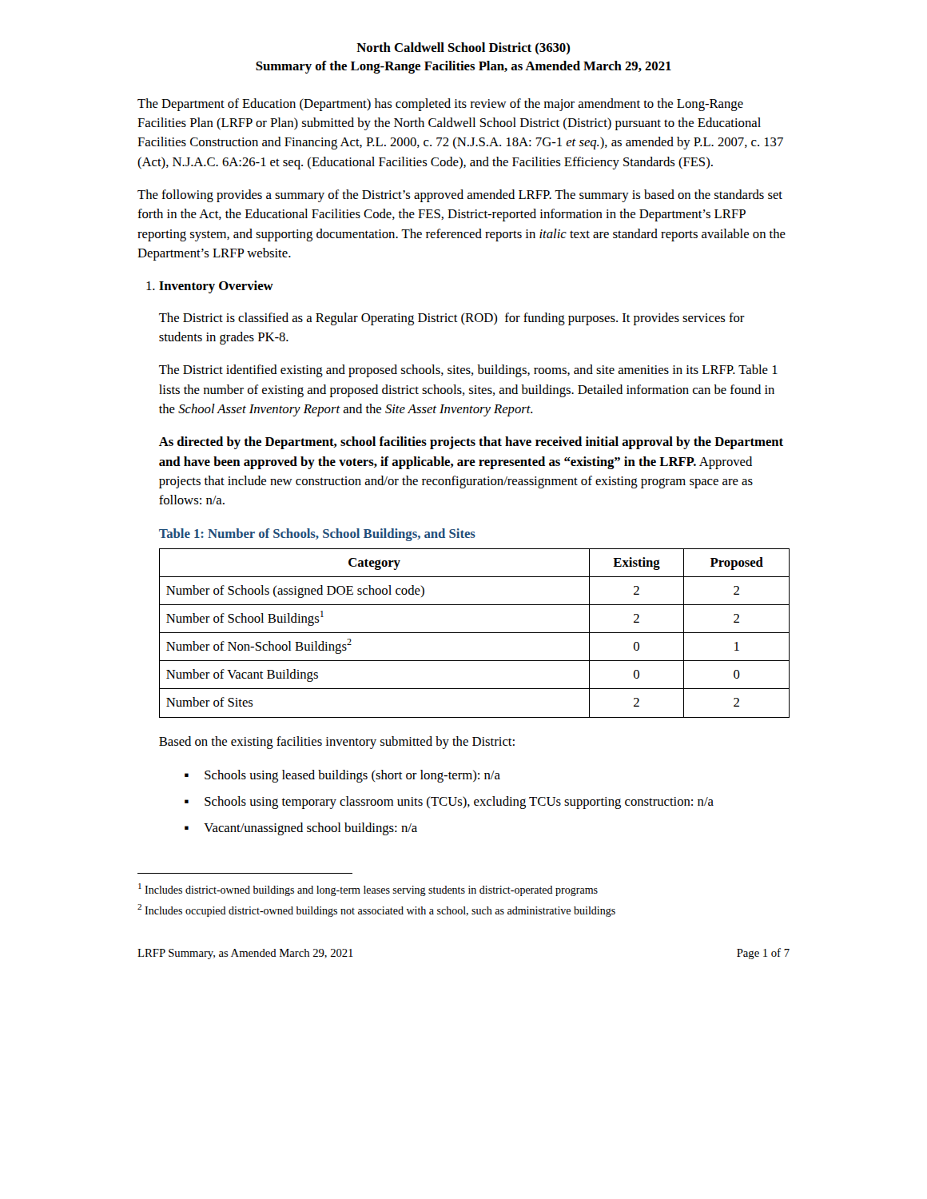North Caldwell School District (3630) Summary of the Long-Range Facilities Plan, as Amended March 29, 2021
The Department of Education (Department) has completed its review of the major amendment to the Long-Range Facilities Plan (LRFP or Plan) submitted by the North Caldwell School District (District) pursuant to the Educational Facilities Construction and Financing Act, P.L. 2000, c. 72 (N.J.S.A. 18A: 7G-1 et seq.), as amended by P.L. 2007, c. 137 (Act), N.J.A.C. 6A:26-1 et seq. (Educational Facilities Code), and the Facilities Efficiency Standards (FES).
The following provides a summary of the District’s approved amended LRFP. The summary is based on the standards set forth in the Act, the Educational Facilities Code, the FES, District-reported information in the Department’s LRFP reporting system, and supporting documentation. The referenced reports in italic text are standard reports available on the Department’s LRFP website.
Inventory Overview
The District is classified as a Regular Operating District (ROD) for funding purposes. It provides services for students in grades PK-8.
The District identified existing and proposed schools, sites, buildings, rooms, and site amenities in its LRFP. Table 1 lists the number of existing and proposed district schools, sites, and buildings. Detailed information can be found in the School Asset Inventory Report and the Site Asset Inventory Report.
As directed by the Department, school facilities projects that have received initial approval by the Department and have been approved by the voters, if applicable, are represented as “existing” in the LRFP. Approved projects that include new construction and/or the reconfiguration/reassignment of existing program space are as follows: n/a.
Table 1: Number of Schools, School Buildings, and Sites
| Category | Existing | Proposed |
| --- | --- | --- |
| Number of Schools (assigned DOE school code) | 2 | 2 |
| Number of School Buildings 1 | 2 | 2 |
| Number of Non-School Buildings 2 | 0 | 1 |
| Number of Vacant Buildings | 0 | 0 |
| Number of Sites | 2 | 2 |
Based on the existing facilities inventory submitted by the District:
Schools using leased buildings (short or long-term): n/a
Schools using temporary classroom units (TCUs), excluding TCUs supporting construction: n/a
Vacant/unassigned school buildings: n/a
1 Includes district-owned buildings and long-term leases serving students in district-operated programs
2 Includes occupied district-owned buildings not associated with a school, such as administrative buildings
LRFP Summary, as Amended March 29, 2021 Page 1 of 7